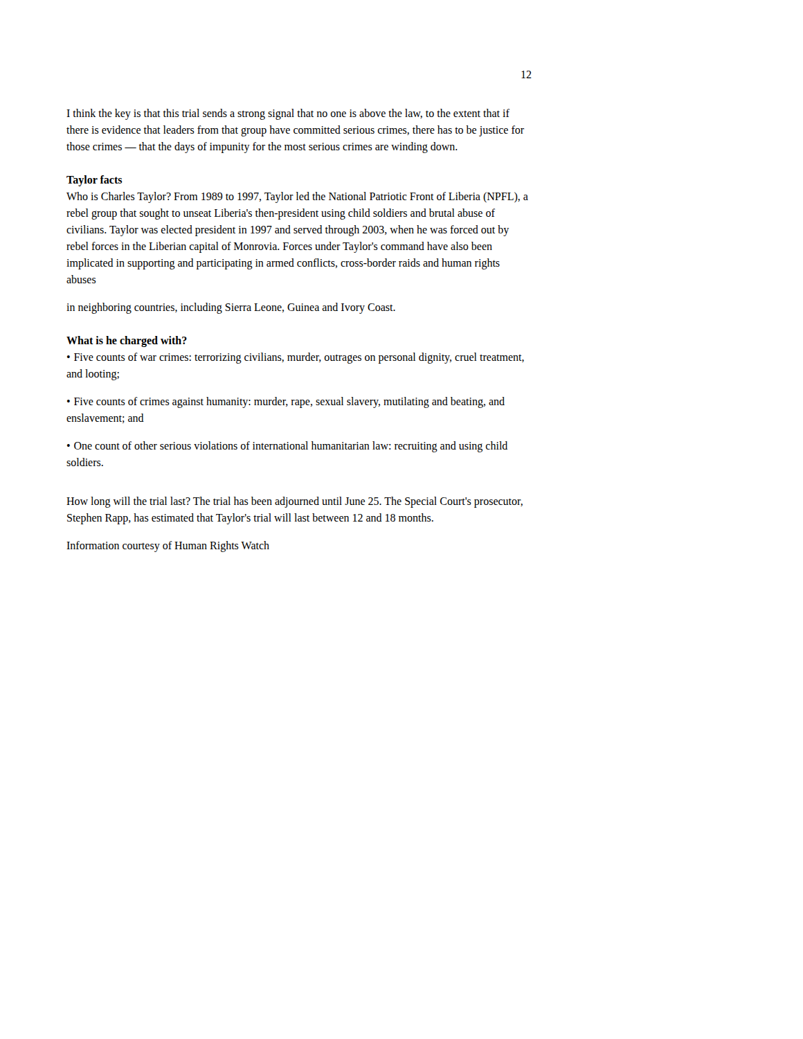12
I think the key is that this trial sends a strong signal that no one is above the law, to the extent that if there is evidence that leaders from that group have committed serious crimes, there has to be justice for those crimes — that the days of impunity for the most serious crimes are winding down.
Taylor facts
Who is Charles Taylor? From 1989 to 1997, Taylor led the National Patriotic Front of Liberia (NPFL), a rebel group that sought to unseat Liberia's then-president using child soldiers and brutal abuse of civilians. Taylor was elected president in 1997 and served through 2003, when he was forced out by rebel forces in the Liberian capital of Monrovia. Forces under Taylor's command have also been implicated in supporting and participating in armed conflicts, cross-border raids and human rights abuses
in neighboring countries, including Sierra Leone, Guinea and Ivory Coast.
What is he charged with?
•Five counts of war crimes: terrorizing civilians, murder, outrages on personal dignity, cruel treatment, and looting;
•Five counts of crimes against humanity: murder, rape, sexual slavery, mutilating and beating, and enslavement; and
•One count of other serious violations of international humanitarian law: recruiting and using child soldiers.
How long will the trial last? The trial has been adjourned until June 25. The Special Court's prosecutor, Stephen Rapp, has estimated that Taylor's trial will last between 12 and 18 months.
Information courtesy of Human Rights Watch